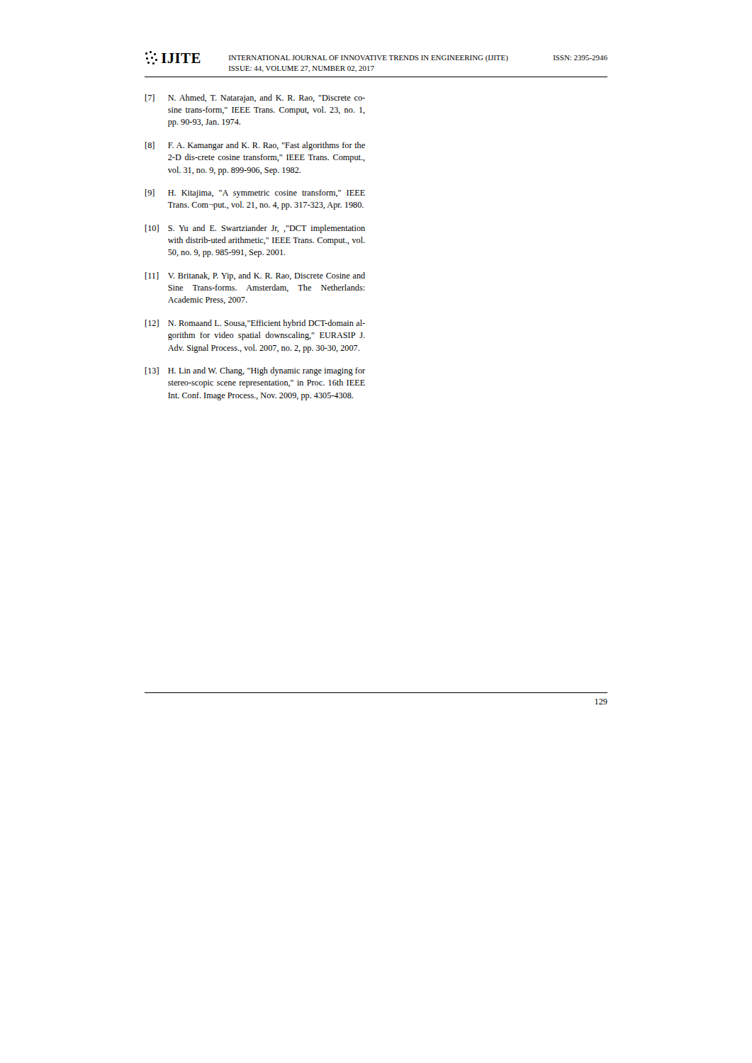IJITE
INTERNATIONAL JOURNAL OF INNOVATIVE TRENDS IN ENGINEERING (IJITE)
ISSUE: 44, VOLUME 27, NUMBER 02, 2017
ISSN: 2395-2946
[7] N. Ahmed, T. Natarajan, and K. R. Rao, "Discrete cosine trans-form," IEEE Trans. Comput, vol. 23, no. 1, pp. 90-93, Jan. 1974.
[8] F. A. Kamangar and K. R. Rao, "Fast algorithms for the 2-D dis-crete cosine transform," IEEE Trans. Comput., vol. 31, no. 9, pp. 899-906, Sep. 1982.
[9] H. Kitajima, "A symmetric cosine transform," IEEE Trans. Com¬put., vol. 21, no. 4, pp. 317-323, Apr. 1980.
[10] S. Yu and E. Swartziander Jr, ,"DCT implementation with distrib-uted arithmetic," IEEE Trans. Comput., vol. 50, no. 9, pp. 985-991, Sep. 2001.
[11] V. Britanak, P. Yip, and K. R. Rao, Discrete Cosine and Sine Trans-forms. Amsterdam, The Netherlands: Academic Press, 2007.
[12] N. Romaand L. Sousa,"Efficient hybrid DCT-domain algorithm for video spatial downscaling," EURASIP J. Adv. Signal Process., vol. 2007, no. 2, pp. 30-30, 2007.
[13] H. Lin and W. Chang, "High dynamic range imaging for stereo-scopic scene representation," in Proc. 16th IEEE Int. Conf. Image Process., Nov. 2009, pp. 4305-4308.
129